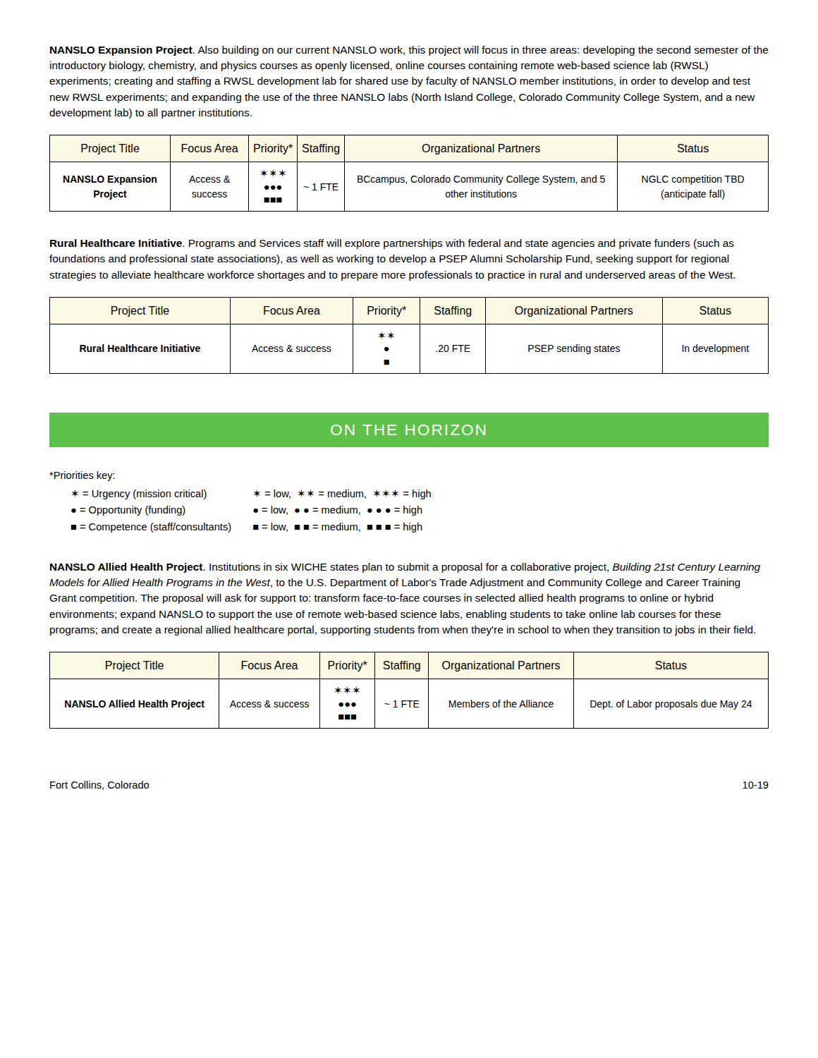NANSLO Expansion Project. Also building on our current NANSLO work, this project will focus in three areas: developing the second semester of the introductory biology, chemistry, and physics courses as openly licensed, online courses containing remote web-based science lab (RWSL) experiments; creating and staffing a RWSL development lab for shared use by faculty of NANSLO member institutions, in order to develop and test new RWSL experiments; and expanding the use of the three NANSLO labs (North Island College, Colorado Community College System, and a new development lab) to all partner institutions.
| Project Title | Focus Area | Priority* | Staffing | Organizational Partners | Status |
| --- | --- | --- | --- | --- | --- |
| NANSLO Expansion Project | Access & success | ✶✶✶ ●●● ■■■ | ~ 1 FTE | BCcampus, Colorado Community College System, and 5 other institutions | NGLC competition TBD (anticipate fall) |
Rural Healthcare Initiative. Programs and Services staff will explore partnerships with federal and state agencies and private funders (such as foundations and professional state associations), as well as working to develop a PSEP Alumni Scholarship Fund, seeking support for regional strategies to alleviate healthcare workforce shortages and to prepare more professionals to practice in rural and underserved areas of the West.
| Project Title | Focus Area | Priority* | Staffing | Organizational Partners | Status |
| --- | --- | --- | --- | --- | --- |
| Rural Healthcare Initiative | Access & success | ✶✶ ● ■ | .20 FTE | PSEP sending states | In development |
ON THE HORIZON
*Priorities key:
| ✶ = Urgency (mission critical) | ✶ = low, ✶✶ = medium, ✶✶✶ = high |
| ● = Opportunity (funding) | ● = low, ● ● = medium, ● ● ● = high |
| ■ = Competence (staff/consultants) | ■ = low, ■ ■ = medium, ■ ■ ■ = high |
NANSLO Allied Health Project. Institutions in six WICHE states plan to submit a proposal for a collaborative project, Building 21st Century Learning Models for Allied Health Programs in the West, to the U.S. Department of Labor's Trade Adjustment and Community College and Career Training Grant competition. The proposal will ask for support to: transform face-to-face courses in selected allied health programs to online or hybrid environments; expand NANSLO to support the use of remote web-based science labs, enabling students to take online lab courses for these programs; and create a regional allied healthcare portal, supporting students from when they're in school to when they transition to jobs in their field.
| Project Title | Focus Area | Priority* | Staffing | Organizational Partners | Status |
| --- | --- | --- | --- | --- | --- |
| NANSLO Allied Health Project | Access & success | ✶✶✶ ●●● ■■■ | ~ 1 FTE | Members of the Alliance | Dept. of Labor proposals due May 24 |
Fort Collins, Colorado 10-19